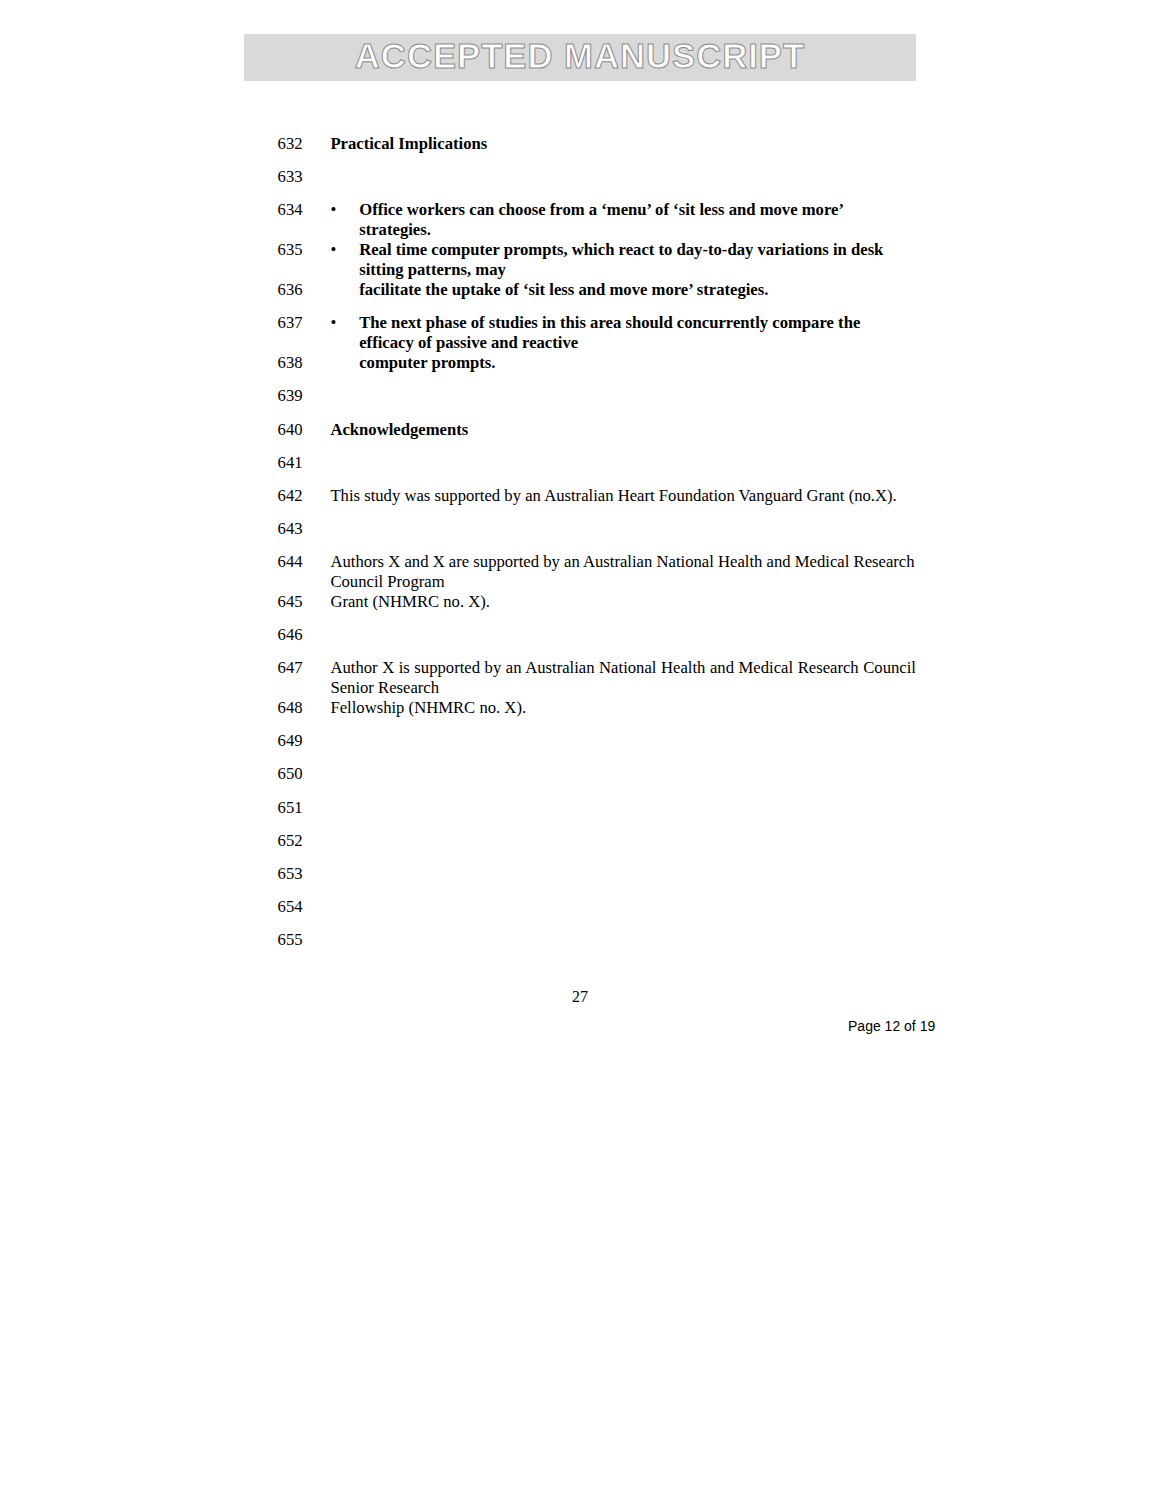ACCEPTED MANUSCRIPT
632
Practical Implications
633
634
• Office workers can choose from a ‘menu’ of ‘sit less and move more’ strategies.
635
• Real time computer prompts, which react to day-to-day variations in desk sitting patterns, may
636
facilitate the uptake of ‘sit less and move more’ strategies.
637
• The next phase of studies in this area should concurrently compare the efficacy of passive and reactive
638
computer prompts.
639
640
Acknowledgements
641
642
This study was supported by an Australian Heart Foundation Vanguard Grant (no.X).
643
644
Authors X and X are supported by an Australian National Health and Medical Research Council Program
645
Grant (NHMRC no. X).
646
647
Author X is supported by an Australian National Health and Medical Research Council Senior Research
648
Fellowship (NHMRC no. X).
649
650
651
652
653
654
655
27
Page 12 of 19